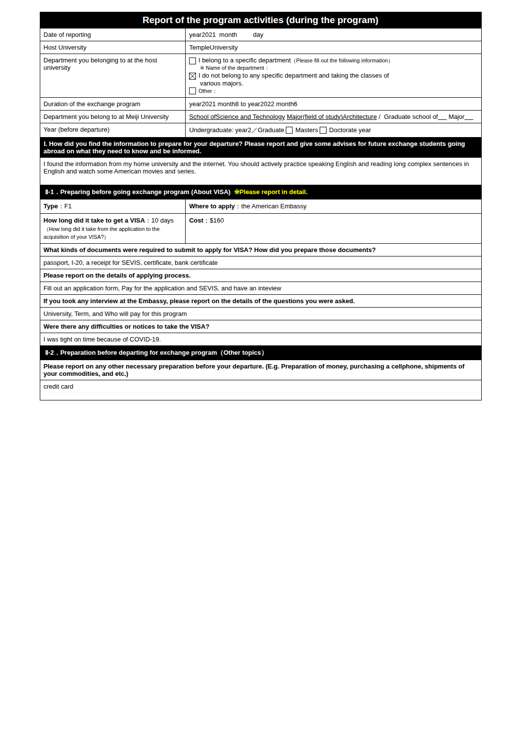| Report of the program activities (during the program) |
| Date of reporting | year2021 month day |
| Host University | TempleUniversity |
| Department you belonging to at the host university | I belong to a specific department （Please fill out the following information） ※ Name of the department： I do not belong to any specific department and taking the classes of various majors. Other： |
| Duration of the exchange program | year2021 month8 to year2022 month6 |
| Department you belong to at Meiji University | School ofScience and Technology Major(field of study)Architecture / Graduate school of Major |
| Year (before departure) | Undergraduate: year2／Graduate Masters Doctorate year |
| Ⅰ. How did you find the information to prepare for your departure? Please report and give some advises for future exchange students going abroad on what they need to know and be informed. |
| I found the information from my home university and the internet. You should actively practice speaking English and reading long complex sentences in English and watch some American movies and series. |
| Ⅱ-1．Preparing before going exchange program (About VISA) ※Please report in detail. |
| Type ：F1 | Where to apply ：the American Embassy |
| How long did it take to get a VISA ：10 days （How long did it take from the application to the acquisition of your VISA?） | Cost ：$160 |
| What kinds of documents were required to submit to apply for VISA? How did you prepare those documents? |
| passport, I-20, a receipt for SEVIS, certificate, bank certificate |
| Please report on the details of applying process. |
| Fill out an application form, Pay for the application and SEVIS, and have an inteview |
| If you took any interview at the Embassy, please report on the details of the questions you were asked. |
| University, Term, and Who will pay for this program |
| Were there any difficulties or notices to take the VISA? |
| I was tight on time because of COVID-19. |
| Ⅱ-2．Preparation before departing for exchange program（Other topics） |
| Please report on any other necessary preparation before your departure. (E.g. Preparation of money, purchasing a cellphone, shipments of your commodities, and etc.) |
| credit card |